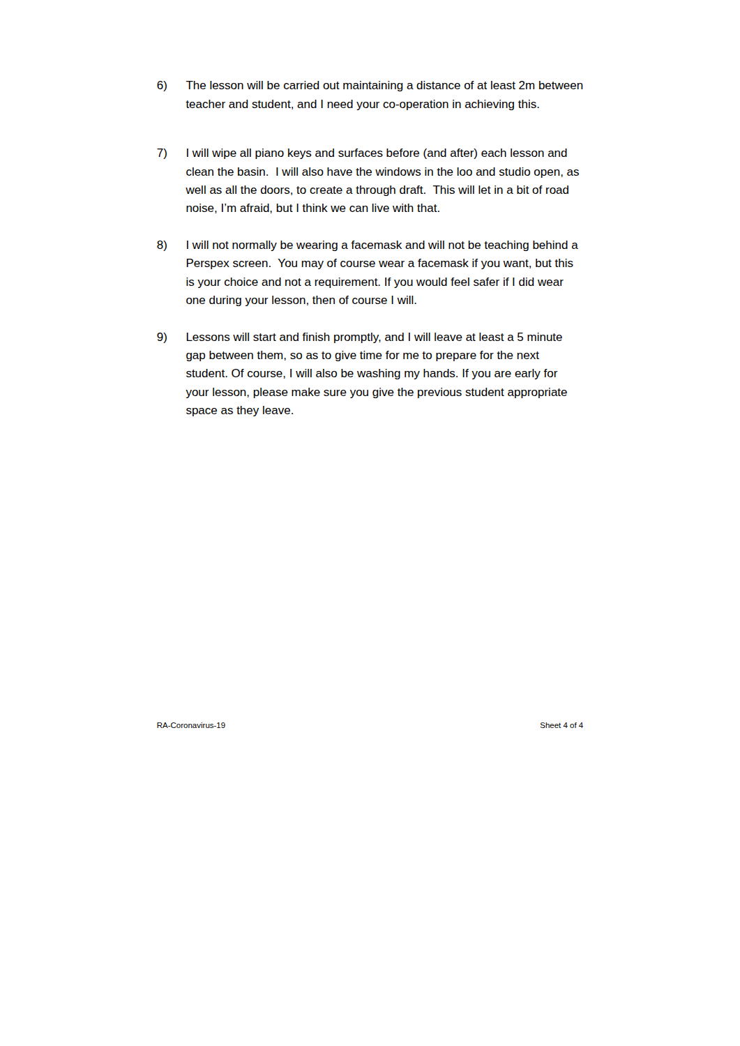6) The lesson will be carried out maintaining a distance of at least 2m between teacher and student, and I need your co-operation in achieving this.
7) I will wipe all piano keys and surfaces before (and after) each lesson and clean the basin. I will also have the windows in the loo and studio open, as well as all the doors, to create a through draft. This will let in a bit of road noise, I’m afraid, but I think we can live with that.
8) I will not normally be wearing a facemask and will not be teaching behind a Perspex screen. You may of course wear a facemask if you want, but this is your choice and not a requirement. If you would feel safer if I did wear one during your lesson, then of course I will.
9) Lessons will start and finish promptly, and I will leave at least a 5 minute gap between them, so as to give time for me to prepare for the next student. Of course, I will also be washing my hands. If you are early for your lesson, please make sure you give the previous student appropriate space as they leave.
RA-Coronavirus-19 Sheet 4 of 4